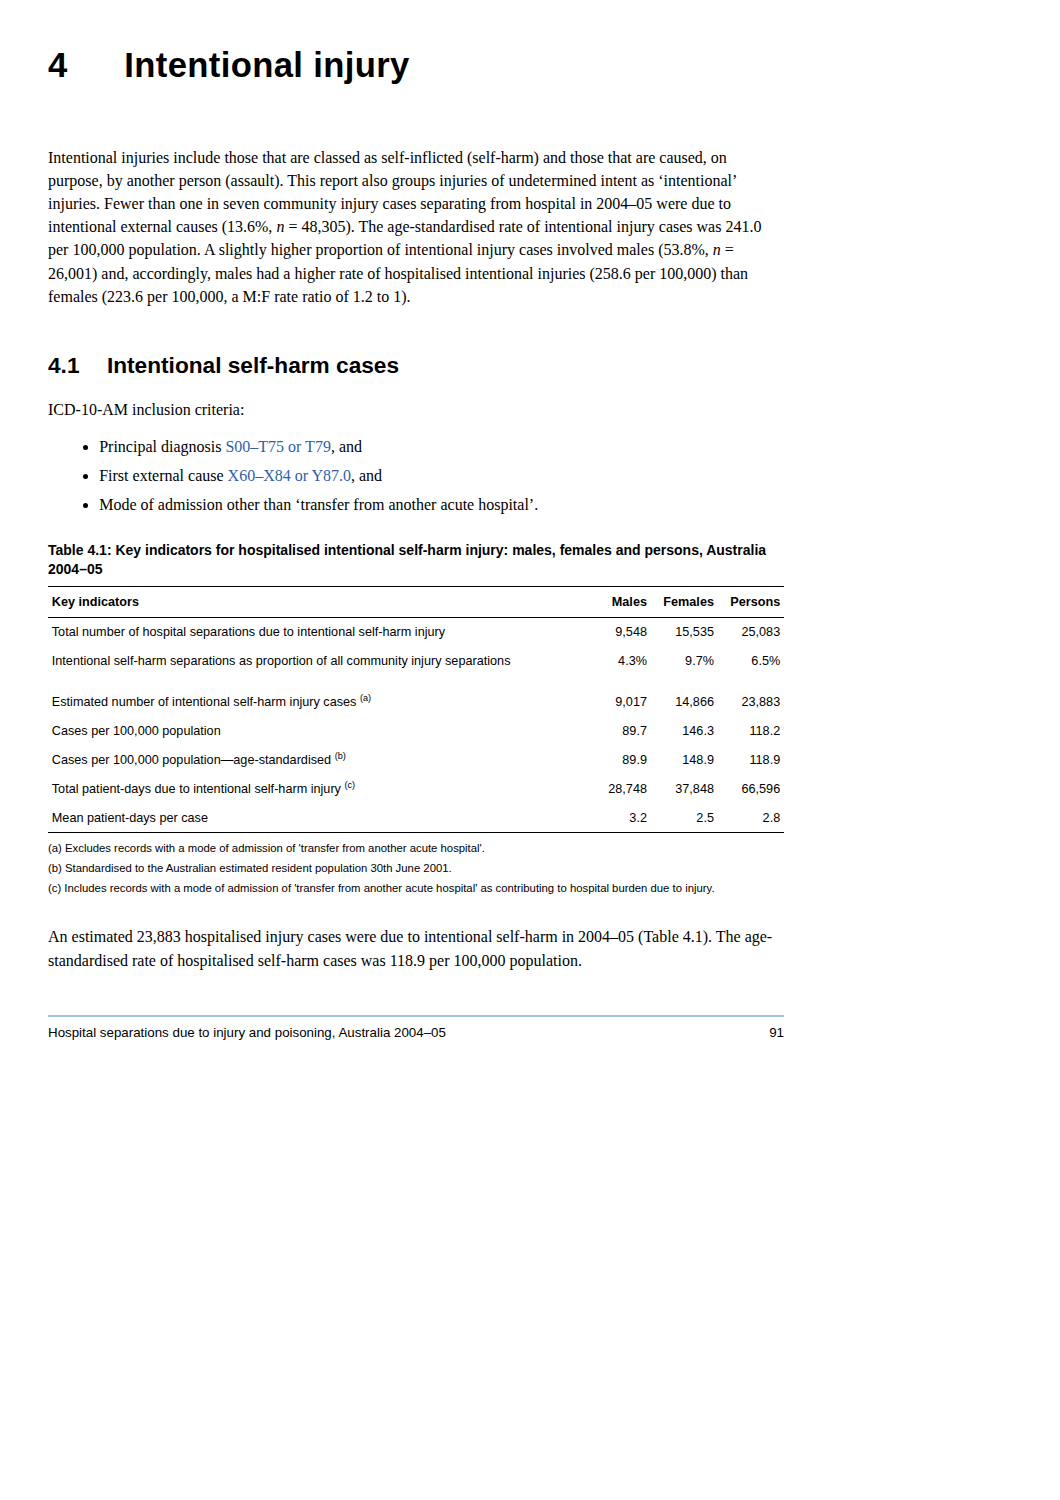4 Intentional injury
Intentional injuries include those that are classed as self-inflicted (self-harm) and those that are caused, on purpose, by another person (assault). This report also groups injuries of undetermined intent as ‘intentional’ injuries. Fewer than one in seven community injury cases separating from hospital in 2004–05 were due to intentional external causes (13.6%, n = 48,305). The age-standardised rate of intentional injury cases was 241.0 per 100,000 population. A slightly higher proportion of intentional injury cases involved males (53.8%, n = 26,001) and, accordingly, males had a higher rate of hospitalised intentional injuries (258.6 per 100,000) than females (223.6 per 100,000, a M:F rate ratio of 1.2 to 1).
4.1 Intentional self-harm cases
ICD-10-AM inclusion criteria:
Principal diagnosis S00–T75 or T79, and
First external cause X60–X84 or Y87.0, and
Mode of admission other than ‘transfer from another acute hospital’.
Table 4.1: Key indicators for hospitalised intentional self-harm injury: males, females and persons, Australia 2004–05
| Key indicators | Males | Females | Persons |
| --- | --- | --- | --- |
| Total number of hospital separations due to intentional self-harm injury | 9,548 | 15,535 | 25,083 |
| Intentional self-harm separations as proportion of all community injury separations | 4.3% | 9.7% | 6.5% |
| Estimated number of intentional self-harm injury cases (a) | 9,017 | 14,866 | 23,883 |
| Cases per 100,000 population | 89.7 | 146.3 | 118.2 |
| Cases per 100,000 population—age-standardised (b) | 89.9 | 148.9 | 118.9 |
| Total patient-days due to intentional self-harm injury (c) | 28,748 | 37,848 | 66,596 |
| Mean patient-days per case | 3.2 | 2.5 | 2.8 |
(a) Excludes records with a mode of admission of 'transfer from another acute hospital'.
(b) Standardised to the Australian estimated resident population 30th June 2001.
(c) Includes records with a mode of admission of 'transfer from another acute hospital' as contributing to hospital burden due to injury.
An estimated 23,883 hospitalised injury cases were due to intentional self-harm in 2004–05 (Table 4.1). The age-standardised rate of hospitalised self-harm cases was 118.9 per 100,000 population.
Hospital separations due to injury and poisoning, Australia 2004–05 91